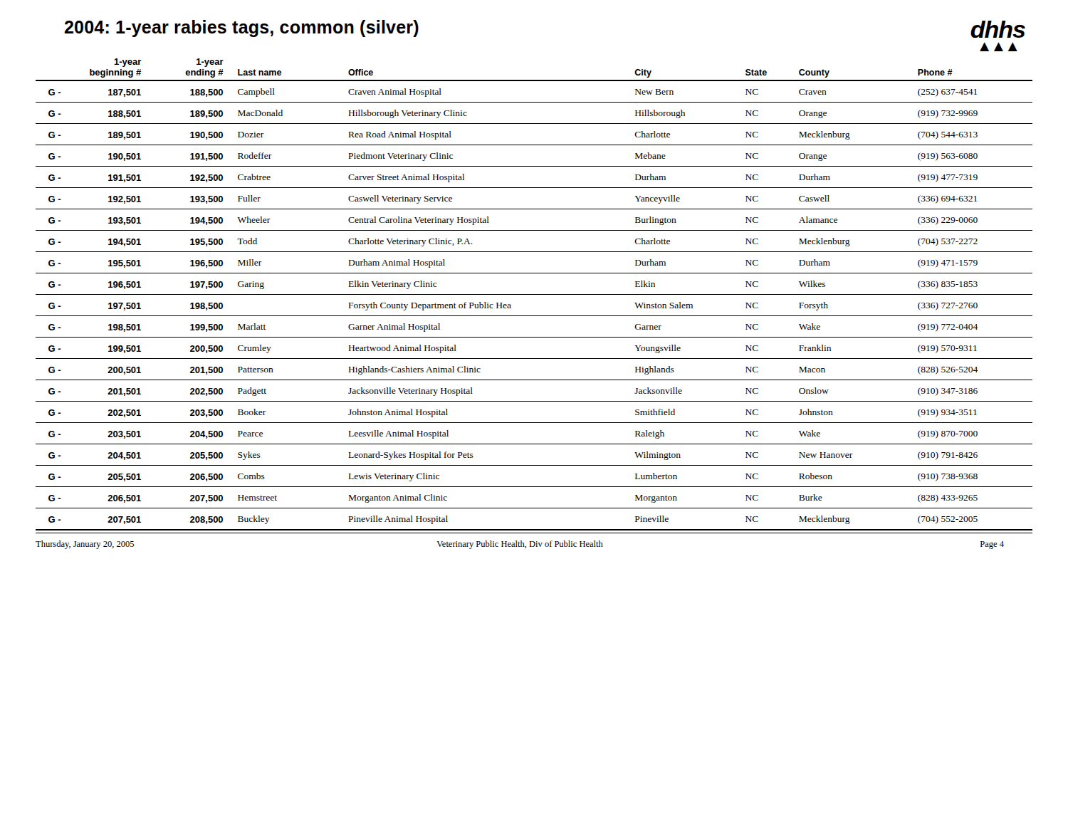dhhs
▲▲▲
2004: 1-year rabies tags, common (silver)
| | 1-year beginning # | 1-year ending # | Last name | Office | City | State | County | Phone # |
| --- | --- | --- | --- | --- | --- | --- | --- | --- |
| G - | 187,501 | 188,500 | Campbell | Craven Animal Hospital | New Bern | NC | Craven | (252) 637-4541 |
| G - | 188,501 | 189,500 | MacDonald | Hillsborough Veterinary Clinic | Hillsborough | NC | Orange | (919) 732-9969 |
| G - | 189,501 | 190,500 | Dozier | Rea Road Animal Hospital | Charlotte | NC | Mecklenburg | (704) 544-6313 |
| G - | 190,501 | 191,500 | Rodeffer | Piedmont Veterinary Clinic | Mebane | NC | Orange | (919) 563-6080 |
| G - | 191,501 | 192,500 | Crabtree | Carver Street Animal Hospital | Durham | NC | Durham | (919) 477-7319 |
| G - | 192,501 | 193,500 | Fuller | Caswell Veterinary Service | Yanceyville | NC | Caswell | (336) 694-6321 |
| G - | 193,501 | 194,500 | Wheeler | Central Carolina Veterinary Hospital | Burlington | NC | Alamance | (336) 229-0060 |
| G - | 194,501 | 195,500 | Todd | Charlotte Veterinary Clinic, P.A. | Charlotte | NC | Mecklenburg | (704) 537-2272 |
| G - | 195,501 | 196,500 | Miller | Durham Animal Hospital | Durham | NC | Durham | (919) 471-1579 |
| G - | 196,501 | 197,500 | Garing | Elkin Veterinary Clinic | Elkin | NC | Wilkes | (336) 835-1853 |
| G - | 197,501 | 198,500 | | Forsyth County Department of Public Hea | Winston Salem | NC | Forsyth | (336) 727-2760 |
| G - | 198,501 | 199,500 | Marlatt | Garner Animal Hospital | Garner | NC | Wake | (919) 772-0404 |
| G - | 199,501 | 200,500 | Crumley | Heartwood Animal Hospital | Youngsville | NC | Franklin | (919) 570-9311 |
| G - | 200,501 | 201,500 | Patterson | Highlands-Cashiers Animal Clinic | Highlands | NC | Macon | (828) 526-5204 |
| G - | 201,501 | 202,500 | Padgett | Jacksonville Veterinary Hospital | Jacksonville | NC | Onslow | (910) 347-3186 |
| G - | 202,501 | 203,500 | Booker | Johnston Animal Hospital | Smithfield | NC | Johnston | (919) 934-3511 |
| G - | 203,501 | 204,500 | Pearce | Leesville Animal Hospital | Raleigh | NC | Wake | (919) 870-7000 |
| G - | 204,501 | 205,500 | Sykes | Leonard-Sykes Hospital for Pets | Wilmington | NC | New Hanover | (910) 791-8426 |
| G - | 205,501 | 206,500 | Combs | Lewis Veterinary Clinic | Lumberton | NC | Robeson | (910) 738-9368 |
| G - | 206,501 | 207,500 | Hemstreet | Morganton Animal Clinic | Morganton | NC | Burke | (828) 433-9265 |
| G - | 207,501 | 208,500 | Buckley | Pineville Animal Hospital | Pineville | NC | Mecklenburg | (704) 552-2005 |
Thursday, January 20, 2005
Veterinary Public Health, Div of Public Health
Page 4